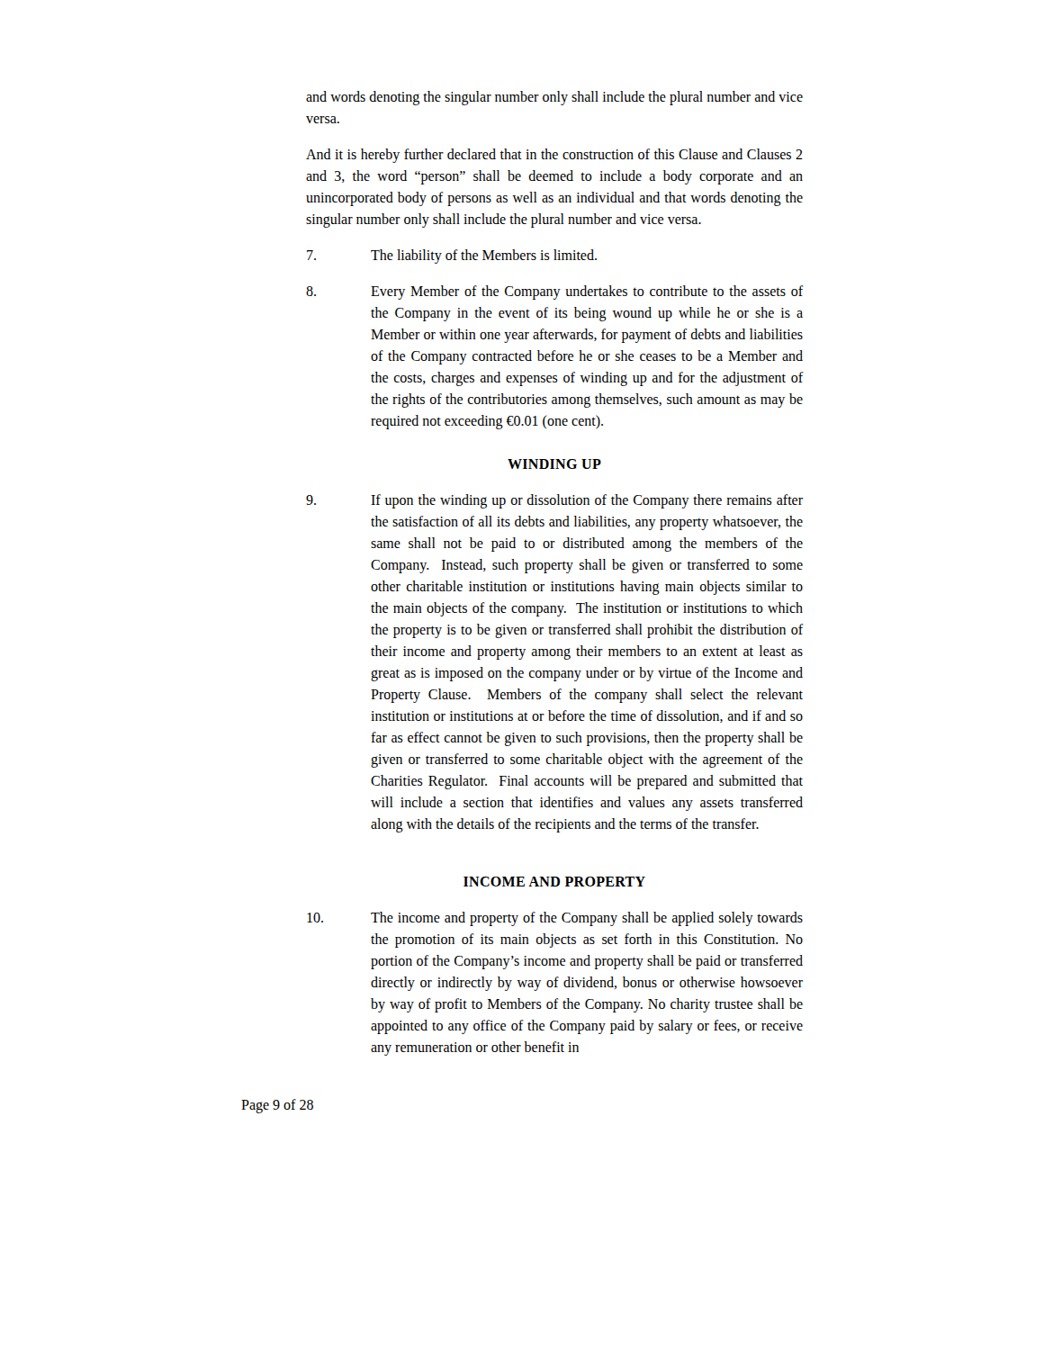and words denoting the singular number only shall include the plural number and vice versa.
And it is hereby further declared that in the construction of this Clause and Clauses 2 and 3, the word “person” shall be deemed to include a body corporate and an unincorporated body of persons as well as an individual and that words denoting the singular number only shall include the plural number and vice versa.
7.
The liability of the Members is limited.
8.
Every Member of the Company undertakes to contribute to the assets of the Company in the event of its being wound up while he or she is a Member or within one year afterwards, for payment of debts and liabilities of the Company contracted before he or she ceases to be a Member and the costs, charges and expenses of winding up and for the adjustment of the rights of the contributories among themselves, such amount as may be required not exceeding €0.01 (one cent).
WINDING UP
9.
If upon the winding up or dissolution of the Company there remains after the satisfaction of all its debts and liabilities, any property whatsoever, the same shall not be paid to or distributed among the members of the Company. Instead, such property shall be given or transferred to some other charitable institution or institutions having main objects similar to the main objects of the company. The institution or institutions to which the property is to be given or transferred shall prohibit the distribution of their income and property among their members to an extent at least as great as is imposed on the company under or by virtue of the Income and Property Clause. Members of the company shall select the relevant institution or institutions at or before the time of dissolution, and if and so far as effect cannot be given to such provisions, then the property shall be given or transferred to some charitable object with the agreement of the Charities Regulator. Final accounts will be prepared and submitted that will include a section that identifies and values any assets transferred along with the details of the recipients and the terms of the transfer.
INCOME AND PROPERTY
10.
The income and property of the Company shall be applied solely towards the promotion of its main objects as set forth in this Constitution. No portion of the Company’s income and property shall be paid or transferred directly or indirectly by way of dividend, bonus or otherwise howsoever by way of profit to Members of the Company. No charity trustee shall be appointed to any office of the Company paid by salary or fees, or receive any remuneration or other benefit in
Page 9 of 28